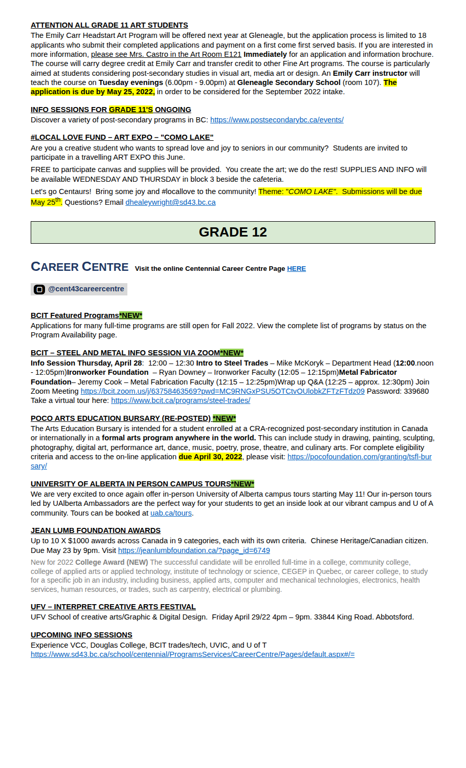ATTENTION ALL GRADE 11 ART STUDENTS
The Emily Carr Headstart Art Program will be offered next year at Gleneagle, but the application process is limited to 18 applicants who submit their completed applications and payment on a first come first served basis. If you are interested in more information, please see Mrs. Castro in the Art Room E121 Immediately for an application and information brochure. The course will carry degree credit at Emily Carr and transfer credit to other Fine Art programs. The course is particularly aimed at students considering post-secondary studies in visual art, media art or design. An Emily Carr instructor will teach the course on Tuesday evenings (6.00pm - 9.00pm) at Gleneagle Secondary School (room 107). The application is due by May 25, 2022, in order to be considered for the September 2022 intake.
INFO SESSIONS FOR GRADE 11'S ONGOING
Discover a variety of post-secondary programs in BC: https://www.postsecondarybc.ca/events/
#LOCAL LOVE FUND – ART EXPO – "COMO LAKE"
Are you a creative student who wants to spread love and joy to seniors in our community? Students are invited to participate in a travelling ART EXPO this June.
FREE to participate canvas and supplies will be provided. You create the art; we do the rest! SUPPLIES AND INFO will be available WEDNESDAY AND THURSDAY in block 3 beside the cafeteria.
Let's go Centaurs! Bring some joy and #locallove to the community! Theme: "COMO LAKE". Submissions will be due May 25th. Questions? Email dhealeywright@sd43.bc.ca
GRADE 12
CAREER CENTRE Visit the online Centennial Career Centre Page HERE
▢@cent43careercentre
BCIT Featured Programs*NEW*
Applications for many full-time programs are still open for Fall 2022. View the complete list of programs by status on the Program Availability page.
BCIT – STEEL AND METAL INFO SESSION VIA ZOOM*NEW*
Info Session Thursday, April 28: 12:00 – 12:30 Intro to Steel Trades – Mike McKoryk – Department Head (12:00.noon - 12:05pm)Ironworker Foundation – Ryan Downey – Ironworker Faculty (12:05 – 12:15pm)Metal Fabricator Foundation– Jeremy Cook – Metal Fabrication Faculty (12:15 – 12:25pm)Wrap up Q&A (12:25 – approx. 12:30pm) Join Zoom Meeting https://bcit.zoom.us/j/63758463569?pwd=MC9RNGxPSU5OTCtvOUlobkZFTzFTdz09 Password: 339680 Take a virtual tour here: https://www.bcit.ca/programs/steel-trades/
POCO ARTS EDUCATION BURSARY (RE-POSTED) *NEW*
The Arts Education Bursary is intended for a student enrolled at a CRA-recognized post-secondary institution in Canada or internationally in a formal arts program anywhere in the world. This can include study in drawing, painting, sculpting, photography, digital art, performance art, dance, music, poetry, prose, theatre, and culinary arts. For complete eligibility criteria and access to the on-line application due April 30, 2022, please visit: https://pocofoundation.com/granting/tsfl-bursary/
UNIVERSITY OF ALBERTA IN PERSON CAMPUS TOURS*NEW*
We are very excited to once again offer in-person University of Alberta campus tours starting May 11! Our in-person tours led by UAlberta Ambassadors are the perfect way for your students to get an inside look at our vibrant campus and U of A community. Tours can be booked at uab.ca/tours.
JEAN LUMB FOUNDATION AWARDS
Up to 10 X $1000 awards across Canada in 9 categories, each with its own criteria. Chinese Heritage/Canadian citizen. Due May 23 by 9pm. Visit https://jeanlumbfoundation.ca/?page_id=6749
New for 2022 College Award (NEW) The successful candidate will be enrolled full-time in a college, community college, college of applied arts or applied technology, institute of technology or science, CEGEP in Quebec, or career college, to study for a specific job in an industry, including business, applied arts, computer and mechanical technologies, electronics, health services, human resources, or trades, such as carpentry, electrical or plumbing.
UFV – INTERPRET CREATIVE ARTS FESTIVAL
UFV School of creative arts/Graphic & Digital Design. Friday April 29/22 4pm – 9pm. 33844 King Road. Abbotsford.
UPCOMING INFO SESSIONS
Experience VCC, Douglas College, BCIT trades/tech, UVIC, and U of T
https://www.sd43.bc.ca/school/centennial/ProgramsServices/CareerCentre/Pages/default.aspx#/=